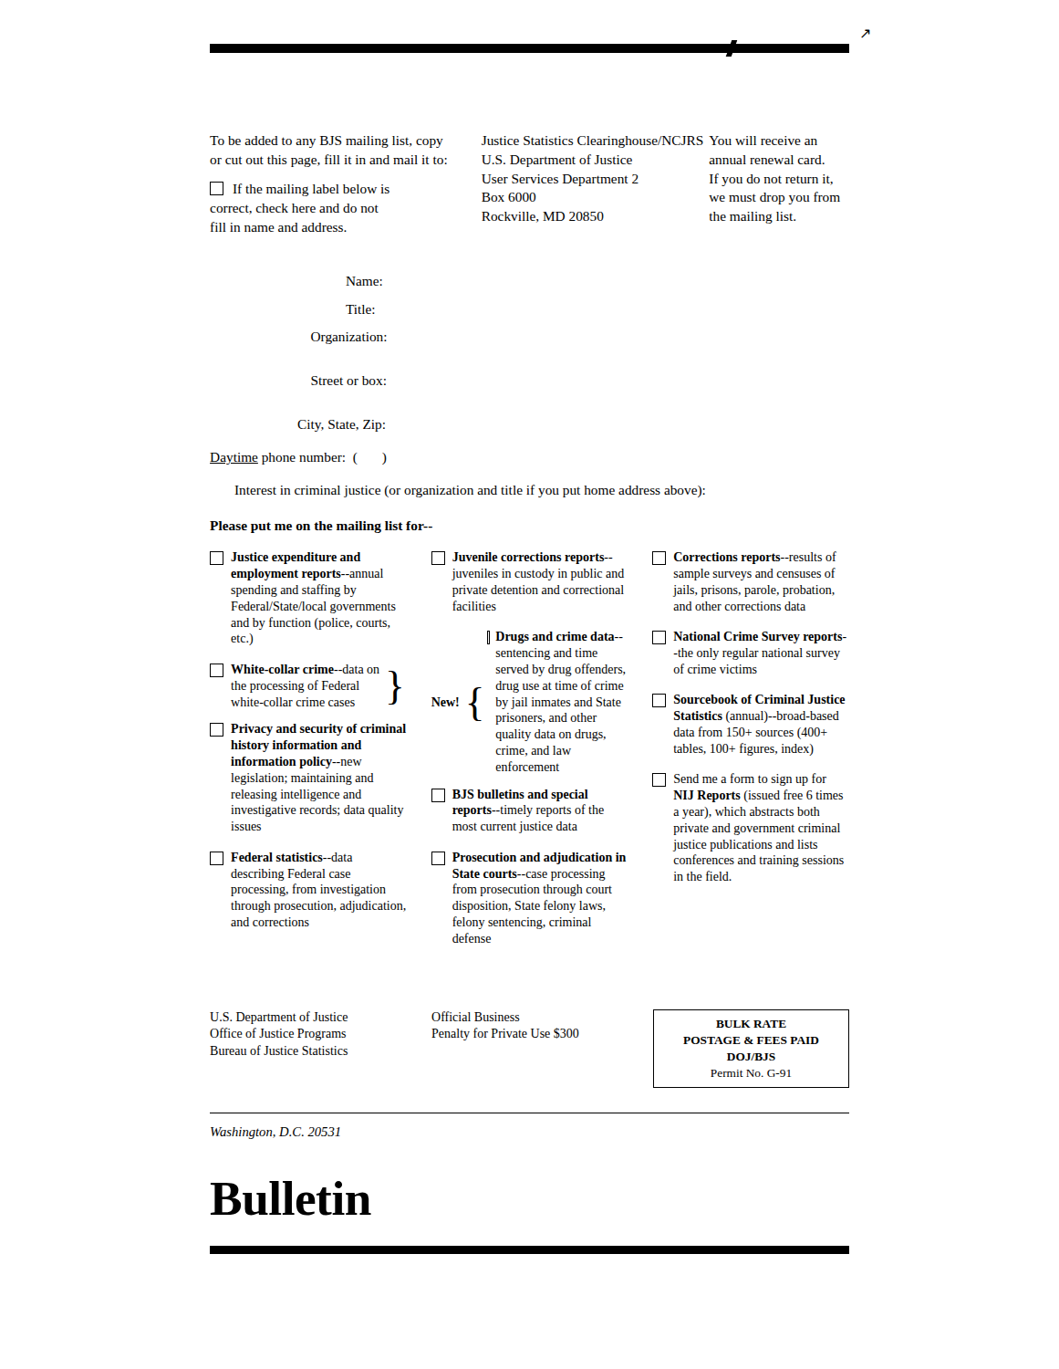↗
To be added to any BJS mailing list, copy
or cut out this page, fill it in and mail it to:
If the mailing label below is
correct, check here and do not
fill in name and address.
Justice Statistics Clearinghouse/NCJRS
U.S. Department of Justice
User Services Department 2
Box 6000
Rockville, MD 20850
You will receive an
annual renewal card.
If you do not return it,
we must drop you from
the mailing list.
Name:
Title:
Organization:
Street or box:
City, State, Zip:
Daytime phone number: ( )
Interest in criminal justice (or organization and title if you put home address above):
Please put me on the mailing list for--
Justice expenditure and employment reports--annual spending and staffing by Federal/State/local governments and by function (police, courts, etc.)
White-collar crime--data on the processing of Federal white-collar crime cases
}
Privacy and security of criminal history information and information policy--new legislation; maintaining and releasing intelligence and investigative records; data quality issues
Federal statistics--data describing Federal case processing, from investigation through prosecution, adjudication, and corrections
Juvenile corrections reports--juveniles in custody in public and private detention and correctional facilities
New!
{
Drugs and crime data--sentencing and time served by drug offenders, drug use at time of crime by jail inmates and State prisoners, and other quality data on drugs, crime, and law enforcement
BJS bulletins and special reports--timely reports of the most current justice data
Prosecution and adjudication in State courts--case processing from prosecution through court disposition, State felony laws, felony sentencing, criminal defense
Corrections reports--results of sample surveys and censuses of jails, prisons, parole, probation, and other corrections data
National Crime Survey reports--the only regular national survey of crime victims
Sourcebook of Criminal Justice Statistics (annual)--broad-based data from 150+ sources (400+ tables, 100+ figures, index)
Send me a form to sign up for NIJ Reports (issued free 6 times a year), which abstracts both private and government criminal justice publications and lists conferences and training sessions in the field.
U.S. Department of Justice
Office of Justice Programs
Bureau of Justice Statistics
Official Business
Penalty for Private Use $300
BULK RATE
POSTAGE & FEES PAID
DOJ/BJS
Permit No. G-91
Washington, D.C. 20531
Bulletin